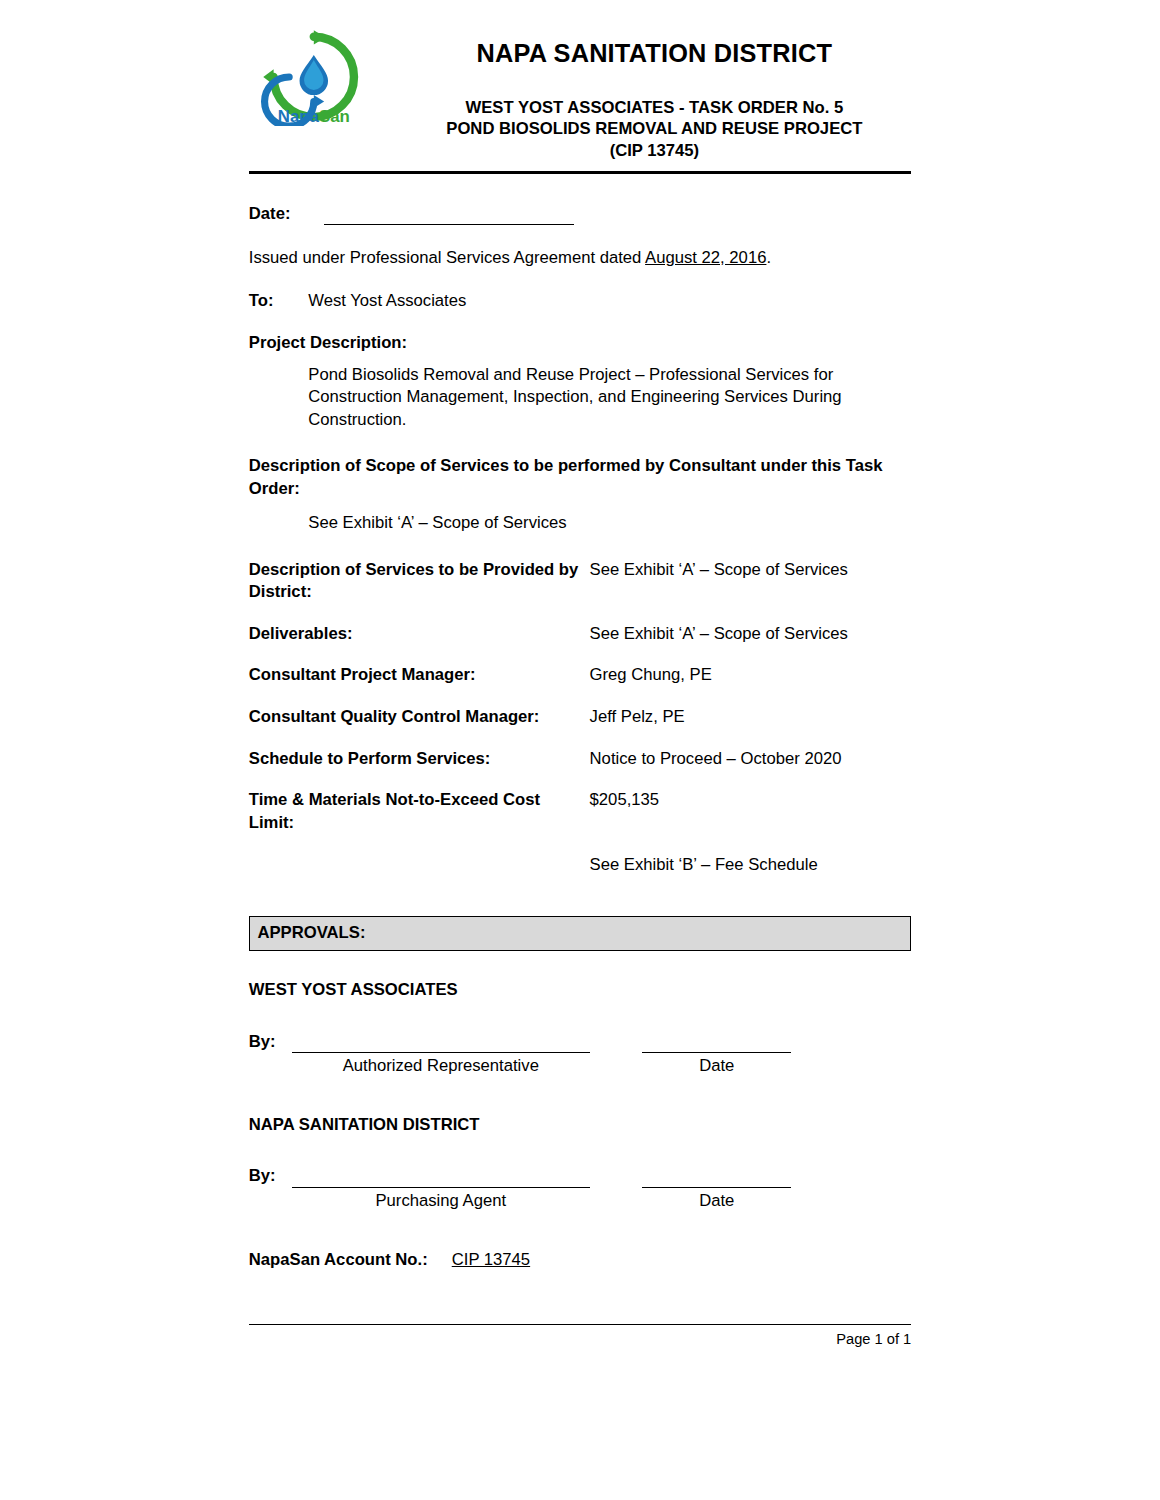NapaSan
NAPA SANITATION DISTRICT
WEST YOST ASSOCIATES - TASK ORDER No. 5
POND BIOSOLIDS REMOVAL AND REUSE PROJECT
(CIP 13745)
Date:
Issued under Professional Services Agreement dated August 22, 2016.
To: West Yost Associates
Project Description:
Pond Biosolids Removal and Reuse Project – Professional Services for Construction Management, Inspection, and Engineering Services During Construction.
Description of Scope of Services to be performed by Consultant under this Task Order:
See Exhibit ‘A’ – Scope of Services
Description of Services to be Provided by District:
See Exhibit ‘A’ – Scope of Services
Deliverables:
See Exhibit ‘A’ – Scope of Services
Consultant Project Manager:
Greg Chung, PE
Consultant Quality Control Manager:
Jeff Pelz, PE
Schedule to Perform Services:
Notice to Proceed – October 2020
Time & Materials Not-to-Exceed Cost Limit:
$205,135
See Exhibit ‘B’ – Fee Schedule
APPROVALS:
WEST YOST ASSOCIATES
By:
Authorized Representative
Date
NAPA SANITATION DISTRICT
By:
Purchasing Agent
Date
NapaSan Account No.: CIP 13745
Page 1 of 1